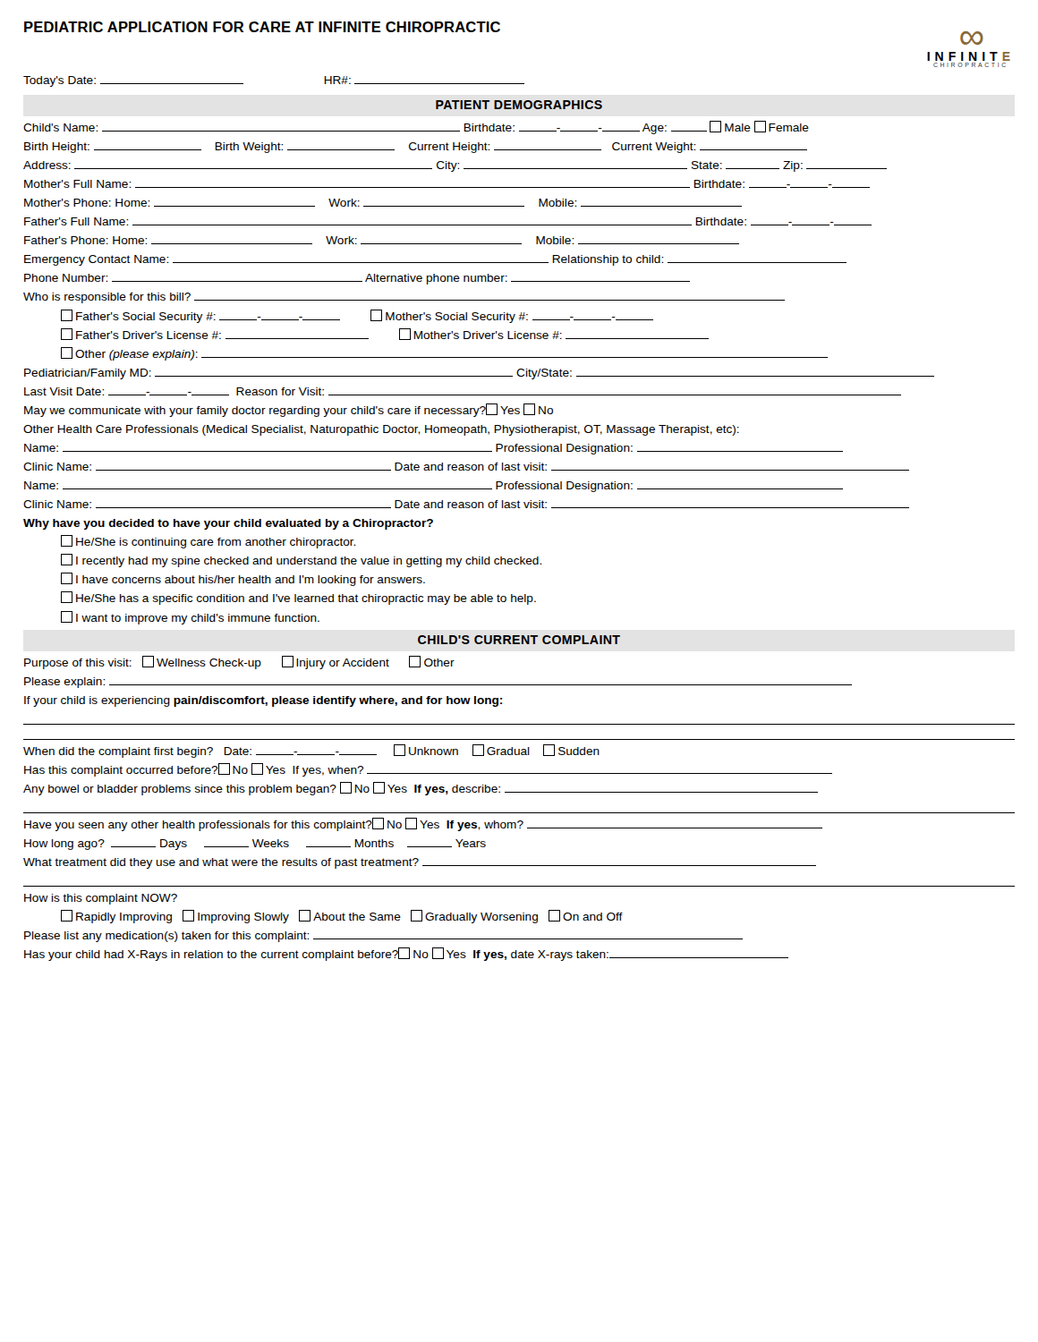Pediatric Application for Care at Infinite Chiropractic
∞ INFINITE CHIROPRACTIC
Today's Date:
HR#:
PATIENT DEMOGRAPHICS
Child's Name: Birthdate: - - Age: Male Female
Birth Height: Birth Weight: Current Height: Current Weight:
Address: City: State: Zip:
Mother's Full Name: Birthdate: - -
Mother's Phone: Home: Work: Mobile:
Father's Full Name: Birthdate: - -
Father's Phone: Home: Work: Mobile:
Emergency Contact Name: Relationship to child:
Phone Number: Alternative phone number:
Who is responsible for this bill?
Father's Social Security #: - - Mother's Social Security #: - -
Father's Driver's License #: Mother's Driver's License #:
Other (please explain):
Pediatrician/Family MD: City/State:
Last Visit Date: - - Reason for Visit:
May we communicate with your family doctor regarding your child's care if necessary? Yes No
Other Health Care Professionals (Medical Specialist, Naturopathic Doctor, Homeopath, Physiotherapist, OT, Massage Therapist, etc):
Name: Professional Designation:
Clinic Name: Date and reason of last visit:
Name: Professional Designation:
Clinic Name: Date and reason of last visit:
Why have you decided to have your child evaluated by a Chiropractor?
He/She is continuing care from another chiropractor.
I recently had my spine checked and understand the value in getting my child checked.
I have concerns about his/her health and I'm looking for answers.
He/She has a specific condition and I've learned that chiropractic may be able to help.
I want to improve my child's immune function.
CHILD'S CURRENT COMPLAINT
Purpose of this visit: Wellness Check-up Injury or Accident Other
Please explain:
If your child is experiencing pain/discomfort, please identify where, and for how long:
When did the complaint first begin? Date: - - Unknown Gradual Sudden
Has this complaint occurred before? No Yes If yes, when?
Any bowel or bladder problems since this problem began? No Yes If yes, describe:
Have you seen any other health professionals for this complaint? No Yes If yes, whom?
How long ago? Days Weeks Months Years
What treatment did they use and what were the results of past treatment?
How is this complaint NOW?
Rapidly Improving Improving Slowly About the Same Gradually Worsening On and Off
Please list any medication(s) taken for this complaint:
Has your child had X-Rays in relation to the current complaint before? No Yes If yes, date X-rays taken: